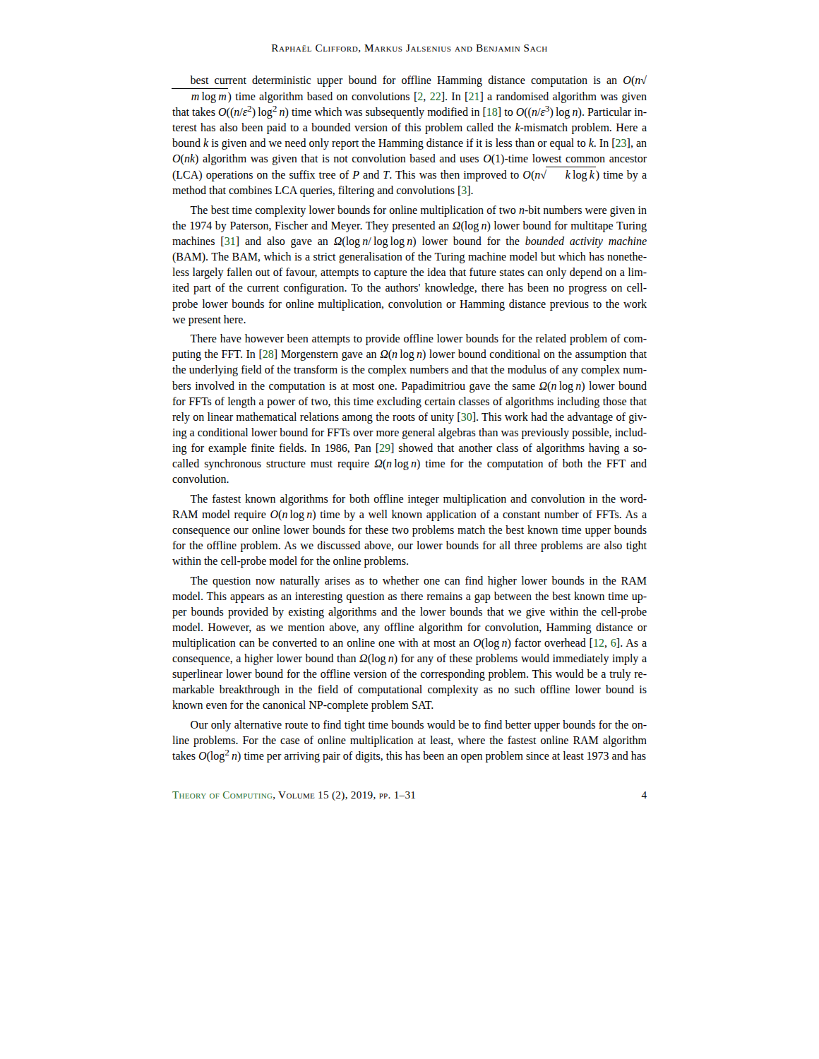Raphaël Clifford, Markus Jalsenius and Benjamin Sach
best current deterministic upper bound for offline Hamming distance computation is an O(n√m log m) time algorithm based on convolutions [2, 22]. In [21] a randomised algorithm was given that takes O((n/ε2) log2 n) time which was subsequently modified in [18] to O((n/ε3) log n). Particular interest has also been paid to a bounded version of this problem called the k-mismatch problem. Here a bound k is given and we need only report the Hamming distance if it is less than or equal to k. In [23], an O(nk) algorithm was given that is not convolution based and uses O(1)-time lowest common ancestor (LCA) operations on the suffix tree of P and T. This was then improved to O(n√k log k) time by a method that combines LCA queries, filtering and convolutions [3].
The best time complexity lower bounds for online multiplication of two n-bit numbers were given in the 1974 by Paterson, Fischer and Meyer. They presented an Ω(log n) lower bound for multitape Turing machines [31] and also gave an Ω(log n/ log log n) lower bound for the bounded activity machine (BAM). The BAM, which is a strict generalisation of the Turing machine model but which has nonetheless largely fallen out of favour, attempts to capture the idea that future states can only depend on a limited part of the current configuration. To the authors' knowledge, there has been no progress on cell-probe lower bounds for online multiplication, convolution or Hamming distance previous to the work we present here.
There have however been attempts to provide offline lower bounds for the related problem of computing the FFT. In [28] Morgenstern gave an Ω(n log n) lower bound conditional on the assumption that the underlying field of the transform is the complex numbers and that the modulus of any complex numbers involved in the computation is at most one. Papadimitriou gave the same Ω(n log n) lower bound for FFTs of length a power of two, this time excluding certain classes of algorithms including those that rely on linear mathematical relations among the roots of unity [30]. This work had the advantage of giving a conditional lower bound for FFTs over more general algebras than was previously possible, including for example finite fields. In 1986, Pan [29] showed that another class of algorithms having a so-called synchronous structure must require Ω(n log n) time for the computation of both the FFT and convolution.
The fastest known algorithms for both offline integer multiplication and convolution in the word-RAM model require O(n log n) time by a well known application of a constant number of FFTs. As a consequence our online lower bounds for these two problems match the best known time upper bounds for the offline problem. As we discussed above, our lower bounds for all three problems are also tight within the cell-probe model for the online problems.
The question now naturally arises as to whether one can find higher lower bounds in the RAM model. This appears as an interesting question as there remains a gap between the best known time upper bounds provided by existing algorithms and the lower bounds that we give within the cell-probe model. However, as we mention above, any offline algorithm for convolution, Hamming distance or multiplication can be converted to an online one with at most an O(log n) factor overhead [12, 6]. As a consequence, a higher lower bound than Ω(log n) for any of these problems would immediately imply a superlinear lower bound for the offline version of the corresponding problem. This would be a truly remarkable breakthrough in the field of computational complexity as no such offline lower bound is known even for the canonical NP-complete problem SAT.
Our only alternative route to find tight time bounds would be to find better upper bounds for the online problems. For the case of online multiplication at least, where the fastest online RAM algorithm takes O(log2 n) time per arriving pair of digits, this has been an open problem since at least 1973 and has
Theory of Computing, Volume 15 (2), 2019, pp. 1–31 4